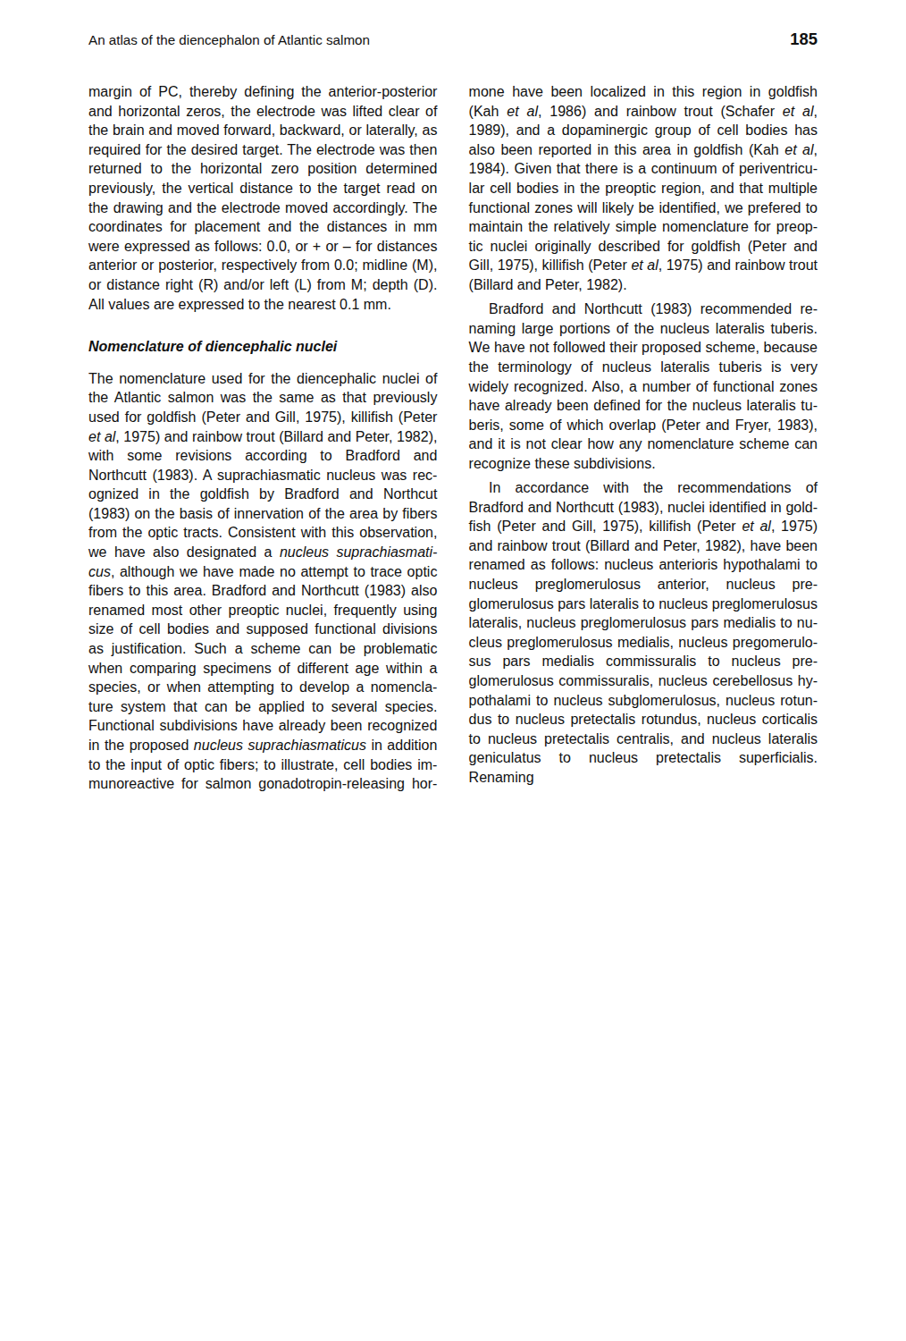An atlas of the diencephalon of Atlantic salmon 185
margin of PC, thereby defining the anterior-posterior and horizontal zeros, the electrode was lifted clear of the brain and moved forward, backward, or laterally, as required for the desired target. The electrode was then returned to the horizontal zero position determined previously, the vertical distance to the target read on the drawing and the electrode moved accordingly. The coordinates for placement and the distances in mm were expressed as follows: 0.0, or + or – for distances anterior or posterior, respectively from 0.0; midline (M), or distance right (R) and/or left (L) from M; depth (D). All values are expressed to the nearest 0.1 mm.
Nomenclature of diencephalic nuclei
The nomenclature used for the diencephalic nuclei of the Atlantic salmon was the same as that previously used for goldfish (Peter and Gill, 1975), killifish (Peter et al, 1975) and rainbow trout (Billard and Peter, 1982), with some revisions according to Bradford and Northcutt (1983). A suprachiasmatic nucleus was recognized in the goldfish by Bradford and Northcut (1983) on the basis of innervation of the area by fibers from the optic tracts. Consistent with this observation, we have also designated a nucleus suprachiasmaticus, although we have made no attempt to trace optic fibers to this area. Bradford and Northcutt (1983) also renamed most other preoptic nuclei, frequently using size of cell bodies and supposed functional divisions as justification. Such a scheme can be problematic when comparing specimens of different age within a species, or when attempting to develop a nomenclature system that can be applied to several species. Functional subdivisions have already been recognized in the proposed nucleus suprachiasmaticus in addition to the input of optic fibers; to illustrate, cell bodies immunoreactive for salmon gonadotropin-releasing hormone have been localized in this region in goldfish (Kah et al, 1986) and rainbow trout (Schafer et al, 1989), and a dopaminergic group of cell bodies has also been reported in this area in goldfish (Kah et al, 1984). Given that there is a continuum of periventricular cell bodies in the preoptic region, and that multiple functional zones will likely be identified, we prefered to maintain the relatively simple nomenclature for preoptic nuclei originally described for goldfish (Peter and Gill, 1975), killifish (Peter et al, 1975) and rainbow trout (Billard and Peter, 1982).
Bradford and Northcutt (1983) recommended renaming large portions of the nucleus lateralis tuberis. We have not followed their proposed scheme, because the terminology of nucleus lateralis tuberis is very widely recognized. Also, a number of functional zones have already been defined for the nucleus lateralis tuberis, some of which overlap (Peter and Fryer, 1983), and it is not clear how any nomenclature scheme can recognize these subdivisions.
In accordance with the recommendations of Bradford and Northcutt (1983), nuclei identified in goldfish (Peter and Gill, 1975), killifish (Peter et al, 1975) and rainbow trout (Billard and Peter, 1982), have been renamed as follows: nucleus anterioris hypothalami to nucleus preglomerulosus anterior, nucleus preglomerulosus pars lateralis to nucleus preglomerulosus lateralis, nucleus preglomerulosus pars medialis to nucleus preglomerulosus medialis, nucleus pregomerulosus pars medialis commissuralis to nucleus preglomerulosus commissuralis, nucleus cerebellosus hypothalami to nucleus subglomerulosus, nucleus rotundus to nucleus pretectalis rotundus, nucleus corticalis to nucleus pretectalis centralis, and nucleus lateralis geniculatus to nucleus pretectalis superficialis. Renaming